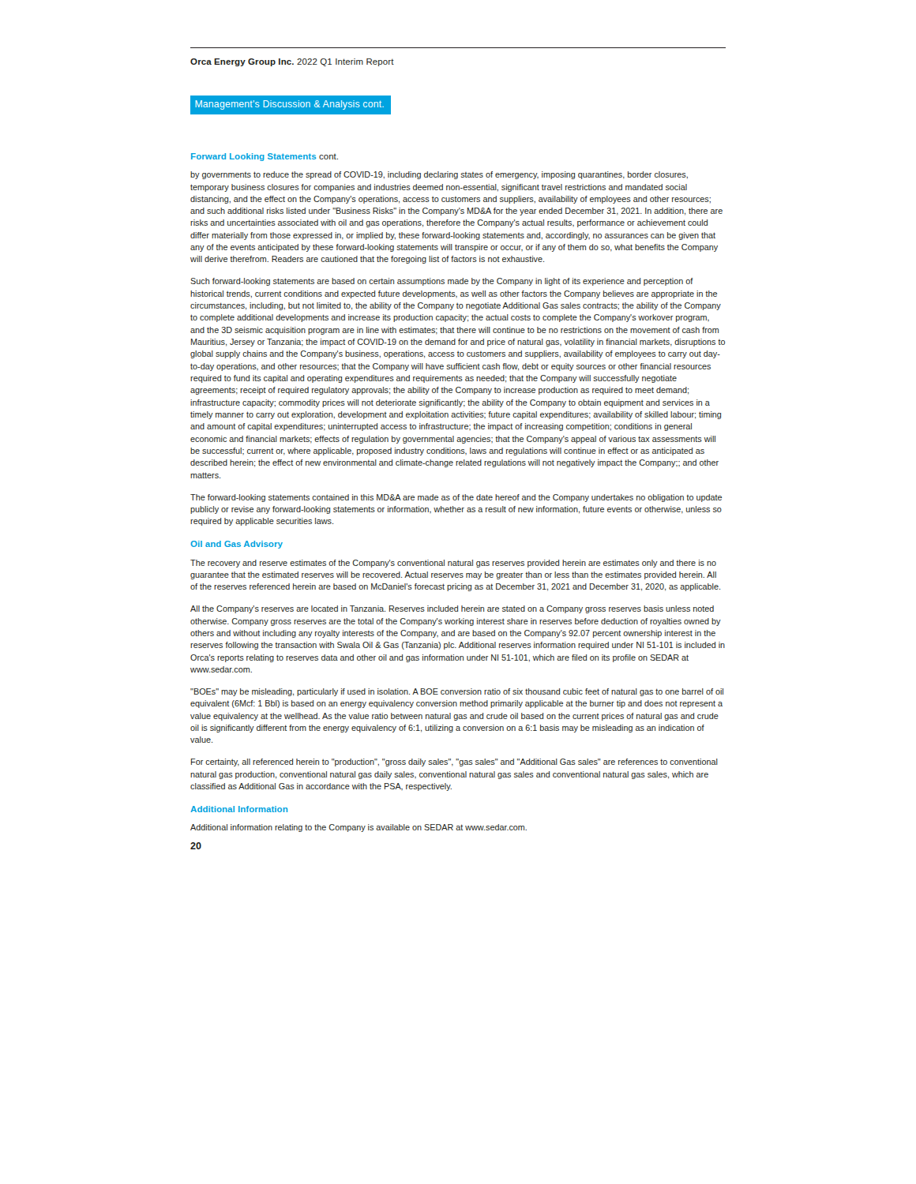Orca Energy Group Inc. 2022 Q1 Interim Report
Management's Discussion & Analysis cont.
Forward Looking Statements cont.
by governments to reduce the spread of COVID-19, including declaring states of emergency, imposing quarantines, border closures, temporary business closures for companies and industries deemed non-essential, significant travel restrictions and mandated social distancing, and the effect on the Company's operations, access to customers and suppliers, availability of employees and other resources; and such additional risks listed under "Business Risks" in the Company's MD&A for the year ended December 31, 2021. In addition, there are risks and uncertainties associated with oil and gas operations, therefore the Company's actual results, performance or achievement could differ materially from those expressed in, or implied by, these forward-looking statements and, accordingly, no assurances can be given that any of the events anticipated by these forward-looking statements will transpire or occur, or if any of them do so, what benefits the Company will derive therefrom. Readers are cautioned that the foregoing list of factors is not exhaustive.
Such forward-looking statements are based on certain assumptions made by the Company in light of its experience and perception of historical trends, current conditions and expected future developments, as well as other factors the Company believes are appropriate in the circumstances, including, but not limited to, the ability of the Company to negotiate Additional Gas sales contracts; the ability of the Company to complete additional developments and increase its production capacity; the actual costs to complete the Company's workover program, and the 3D seismic acquisition program are in line with estimates; that there will continue to be no restrictions on the movement of cash from Mauritius, Jersey or Tanzania; the impact of COVID-19 on the demand for and price of natural gas, volatility in financial markets, disruptions to global supply chains and the Company's business, operations, access to customers and suppliers, availability of employees to carry out day-to-day operations, and other resources; that the Company will have sufficient cash flow, debt or equity sources or other financial resources required to fund its capital and operating expenditures and requirements as needed; that the Company will successfully negotiate agreements; receipt of required regulatory approvals; the ability of the Company to increase production as required to meet demand; infrastructure capacity; commodity prices will not deteriorate significantly; the ability of the Company to obtain equipment and services in a timely manner to carry out exploration, development and exploitation activities; future capital expenditures; availability of skilled labour; timing and amount of capital expenditures; uninterrupted access to infrastructure; the impact of increasing competition; conditions in general economic and financial markets; effects of regulation by governmental agencies; that the Company's appeal of various tax assessments will be successful; current or, where applicable, proposed industry conditions, laws and regulations will continue in effect or as anticipated as described herein; the effect of new environmental and climate-change related regulations will not negatively impact the Company;; and other matters.
The forward-looking statements contained in this MD&A are made as of the date hereof and the Company undertakes no obligation to update publicly or revise any forward-looking statements or information, whether as a result of new information, future events or otherwise, unless so required by applicable securities laws.
Oil and Gas Advisory
The recovery and reserve estimates of the Company's conventional natural gas reserves provided herein are estimates only and there is no guarantee that the estimated reserves will be recovered. Actual reserves may be greater than or less than the estimates provided herein. All of the reserves referenced herein are based on McDaniel's forecast pricing as at December 31, 2021 and December 31, 2020, as applicable.
All the Company's reserves are located in Tanzania. Reserves included herein are stated on a Company gross reserves basis unless noted otherwise. Company gross reserves are the total of the Company's working interest share in reserves before deduction of royalties owned by others and without including any royalty interests of the Company, and are based on the Company's 92.07 percent ownership interest in the reserves following the transaction with Swala Oil & Gas (Tanzania) plc. Additional reserves information required under NI 51-101 is included in Orca's reports relating to reserves data and other oil and gas information under NI 51-101, which are filed on its profile on SEDAR at www.sedar.com.
"BOEs" may be misleading, particularly if used in isolation. A BOE conversion ratio of six thousand cubic feet of natural gas to one barrel of oil equivalent (6Mcf: 1 Bbl) is based on an energy equivalency conversion method primarily applicable at the burner tip and does not represent a value equivalency at the wellhead. As the value ratio between natural gas and crude oil based on the current prices of natural gas and crude oil is significantly different from the energy equivalency of 6:1, utilizing a conversion on a 6:1 basis may be misleading as an indication of value.
For certainty, all referenced herein to "production", "gross daily sales", "gas sales" and "Additional Gas sales" are references to conventional natural gas production, conventional natural gas daily sales, conventional natural gas sales and conventional natural gas sales, which are classified as Additional Gas in accordance with the PSA, respectively.
Additional Information
Additional information relating to the Company is available on SEDAR at www.sedar.com.
20